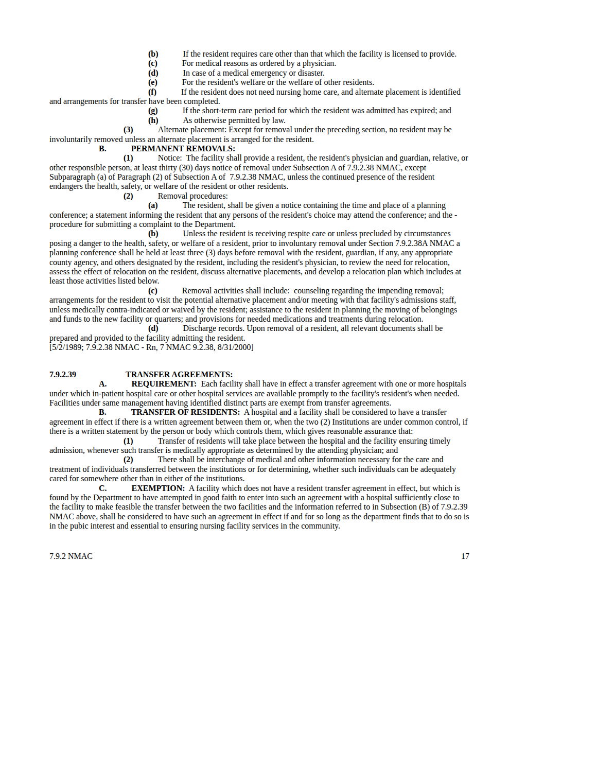(b) If the resident requires care other than that which the facility is licensed to provide.
(c) For medical reasons as ordered by a physician.
(d) In case of a medical emergency or disaster.
(e) For the resident's welfare or the welfare of other residents.
(f) If the resident does not need nursing home care, and alternate placement is identified and arrangements for transfer have been completed.
(g) If the short-term care period for which the resident was admitted has expired; and
(h) As otherwise permitted by law.
(3) Alternate placement: Except for removal under the preceding section, no resident may be involuntarily removed unless an alternate placement is arranged for the resident.
B. PERMANENT REMOVALS:
(1) Notice: The facility shall provide a resident, the resident's physician and guardian, relative, or other responsible person, at least thirty (30) days notice of removal under Subsection A of 7.9.2.38 NMAC, except Subparagraph (a) of Paragraph (2) of Subsection A of 7.9.2.38 NMAC, unless the continued presence of the resident endangers the health, safety, or welfare of the resident or other residents.
(2) Removal procedures:
(a) The resident, shall be given a notice containing the time and place of a planning conference; a statement informing the resident that any persons of the resident's choice may attend the conference; and the -procedure for submitting a complaint to the Department.
(b) Unless the resident is receiving respite care or unless precluded by circumstances posing a danger to the health, safety, or welfare of a resident, prior to involuntary removal under Section 7.9.2.38A NMAC a planning conference shall be held at least three (3) days before removal with the resident, guardian, if any, any appropriate county agency, and others designated by the resident, including the resident's physician, to review the need for relocation, assess the effect of relocation on the resident, discuss alternative placements, and develop a relocation plan which includes at least those activities listed below.
(c) Removal activities shall include: counseling regarding the impending removal; arrangements for the resident to visit the potential alternative placement and/or meeting with that facility's admissions staff, unless medically contra-indicated or waived by the resident; assistance to the resident in planning the moving of belongings and funds to the new facility or quarters; and provisions for needed medications and treatments during relocation.
(d) Discharge records. Upon removal of a resident, all relevant documents shall be prepared and provided to the facility admitting the resident.
[5/2/1989; 7.9.2.38 NMAC - Rn, 7 NMAC 9.2.38, 8/31/2000]
7.9.2.39 TRANSFER AGREEMENTS:
A. REQUIREMENT: Each facility shall have in effect a transfer agreement with one or more hospitals under which in-patient hospital care or other hospital services are available promptly to the facility's resident's when needed. Facilities under same management having identified distinct parts are exempt from transfer agreements.
B. TRANSFER OF RESIDENTS: A hospital and a facility shall be considered to have a transfer agreement in effect if there is a written agreement between them or, when the two (2) Institutions are under common control, if there is a written statement by the person or body which controls them, which gives reasonable assurance that:
(1) Transfer of residents will take place between the hospital and the facility ensuring timely admission, whenever such transfer is medically appropriate as determined by the attending physician; and
(2) There shall be interchange of medical and other information necessary for the care and treatment of individuals transferred between the institutions or for determining, whether such individuals can be adequately cared for somewhere other than in either of the institutions.
C. EXEMPTION: A facility which does not have a resident transfer agreement in effect, but which is found by the Department to have attempted in good faith to enter into such an agreement with a hospital sufficiently close to the facility to make feasible the transfer between the two facilities and the information referred to in Subsection (B) of 7.9.2.39 NMAC above, shall be considered to have such an agreement in effect if and for so long as the department finds that to do so is in the pubic interest and essential to ensuring nursing facility services in the community.
7.9.2 NMAC 17